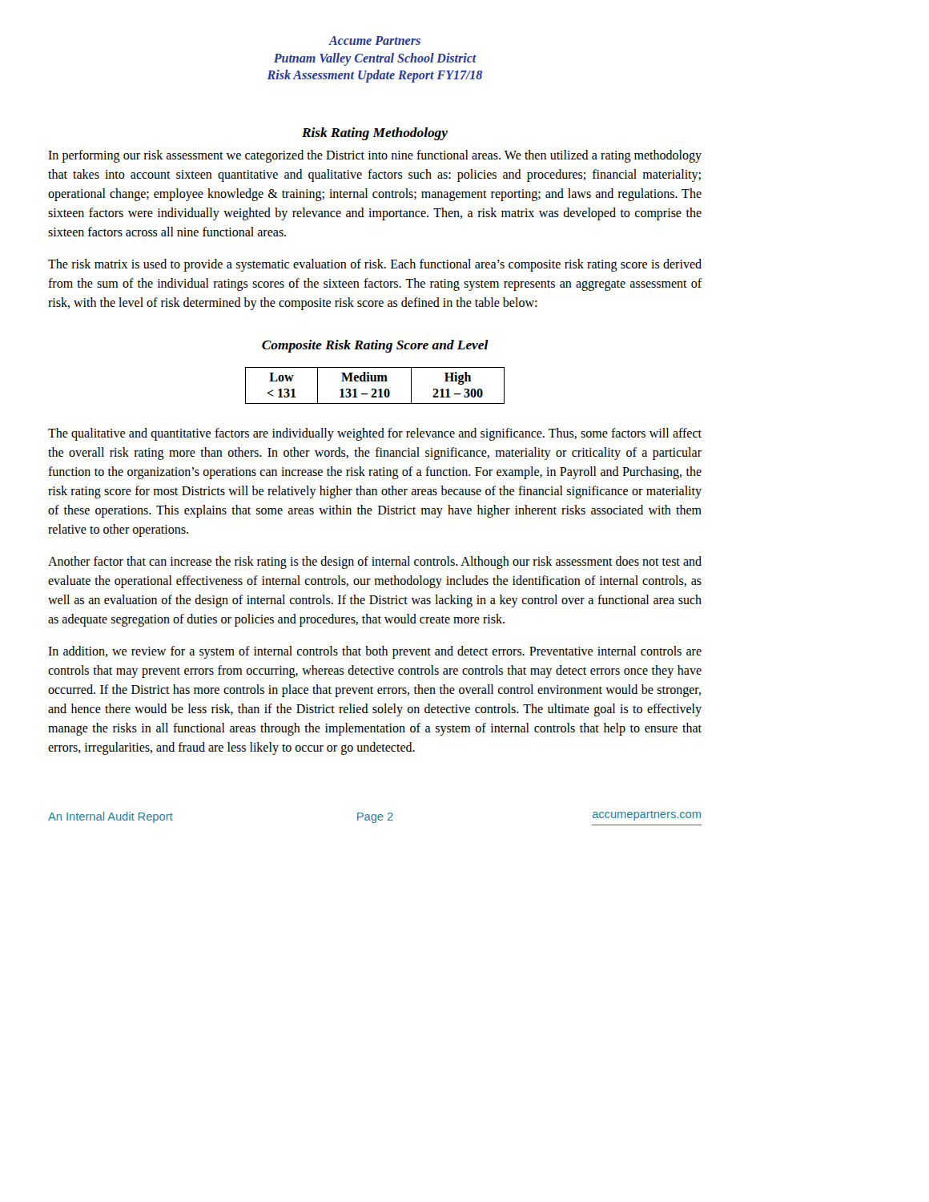Accume Partners
Putnam Valley Central School District
Risk Assessment Update Report FY17/18
Risk Rating Methodology
In performing our risk assessment we categorized the District into nine functional areas. We then utilized a rating methodology that takes into account sixteen quantitative and qualitative factors such as: policies and procedures; financial materiality; operational change; employee knowledge & training; internal controls; management reporting; and laws and regulations. The sixteen factors were individually weighted by relevance and importance. Then, a risk matrix was developed to comprise the sixteen factors across all nine functional areas.
The risk matrix is used to provide a systematic evaluation of risk. Each functional area’s composite risk rating score is derived from the sum of the individual ratings scores of the sixteen factors. The rating system represents an aggregate assessment of risk, with the level of risk determined by the composite risk score as defined in the table below:
Composite Risk Rating Score and Level
| Low < 131 | Medium 131 – 210 | High 211 – 300 |
The qualitative and quantitative factors are individually weighted for relevance and significance. Thus, some factors will affect the overall risk rating more than others. In other words, the financial significance, materiality or criticality of a particular function to the organization’s operations can increase the risk rating of a function. For example, in Payroll and Purchasing, the risk rating score for most Districts will be relatively higher than other areas because of the financial significance or materiality of these operations. This explains that some areas within the District may have higher inherent risks associated with them relative to other operations.
Another factor that can increase the risk rating is the design of internal controls. Although our risk assessment does not test and evaluate the operational effectiveness of internal controls, our methodology includes the identification of internal controls, as well as an evaluation of the design of internal controls. If the District was lacking in a key control over a functional area such as adequate segregation of duties or policies and procedures, that would create more risk.
In addition, we review for a system of internal controls that both prevent and detect errors. Preventative internal controls are controls that may prevent errors from occurring, whereas detective controls are controls that may detect errors once they have occurred. If the District has more controls in place that prevent errors, then the overall control environment would be stronger, and hence there would be less risk, than if the District relied solely on detective controls. The ultimate goal is to effectively manage the risks in all functional areas through the implementation of a system of internal controls that help to ensure that errors, irregularities, and fraud are less likely to occur or go undetected.
An Internal Audit Report
Page 2
accumepartners.com